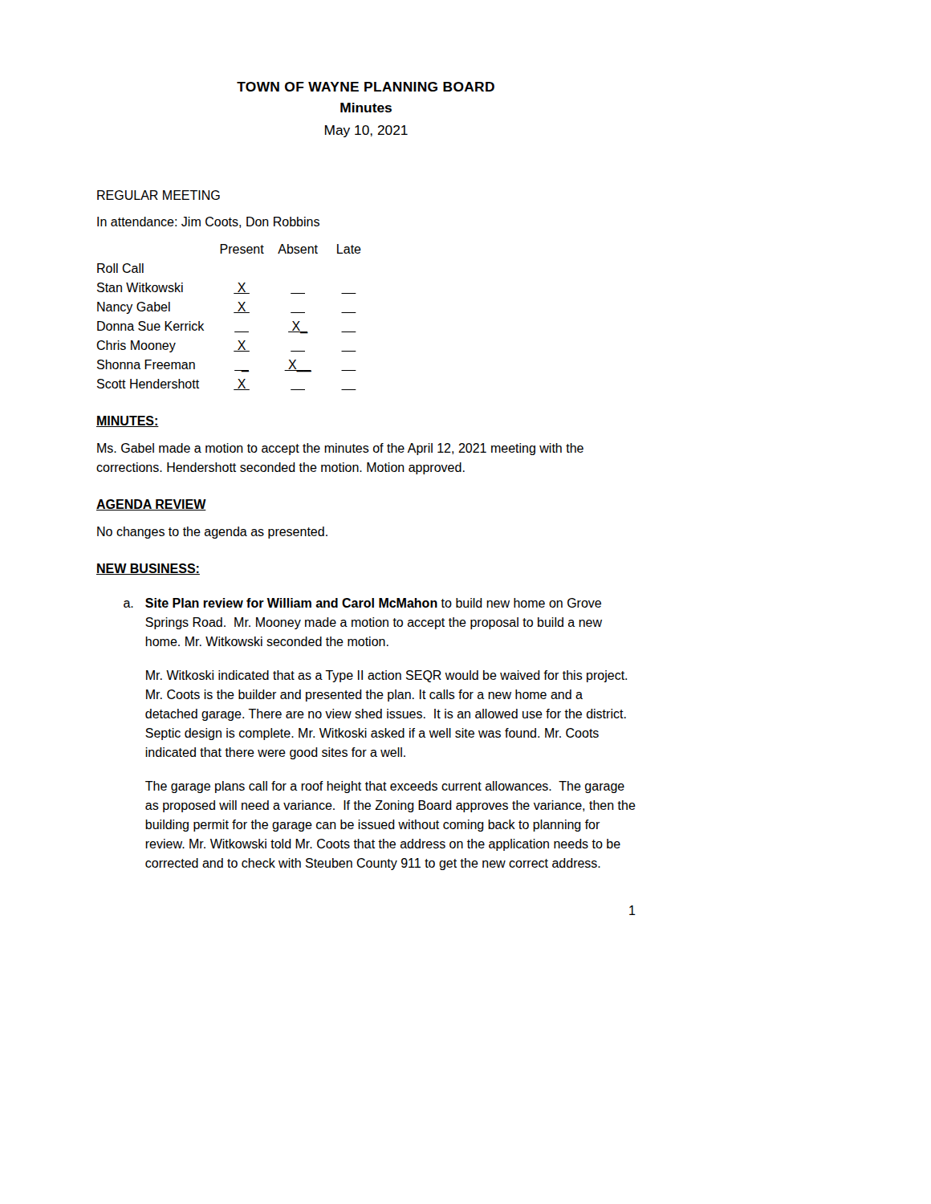TOWN OF WAYNE PLANNING BOARD
Minutes
May 10, 2021
REGULAR MEETING
In attendance: Jim Coots, Don Robbins
| | Present | Absent | Late |
| Roll Call | | | |
| Stan Witkowski | X | | |
| Nancy Gabel | X | | |
| Donna Sue Kerrick | | X_ | |
| Chris Mooney | X | | |
| Shonna Freeman | _ | X__ | |
| Scott Hendershott | X | | |
MINUTES:
Ms. Gabel made a motion to accept the minutes of the April 12, 2021 meeting with the corrections. Hendershott seconded the motion. Motion approved.
AGENDA REVIEW
No changes to the agenda as presented.
NEW BUSINESS:
Site Plan review for William and Carol McMahon to build new home on Grove Springs Road. Mr. Mooney made a motion to accept the proposal to build a new home. Mr. Witkowski seconded the motion.
Mr. Witkoski indicated that as a Type II action SEQR would be waived for this project. Mr. Coots is the builder and presented the plan. It calls for a new home and a detached garage. There are no view shed issues. It is an allowed use for the district. Septic design is complete. Mr. Witkoski asked if a well site was found. Mr. Coots indicated that there were good sites for a well.
The garage plans call for a roof height that exceeds current allowances. The garage as proposed will need a variance. If the Zoning Board approves the variance, then the building permit for the garage can be issued without coming back to planning for review. Mr. Witkowski told Mr. Coots that the address on the application needs to be corrected and to check with Steuben County 911 to get the new correct address.
1